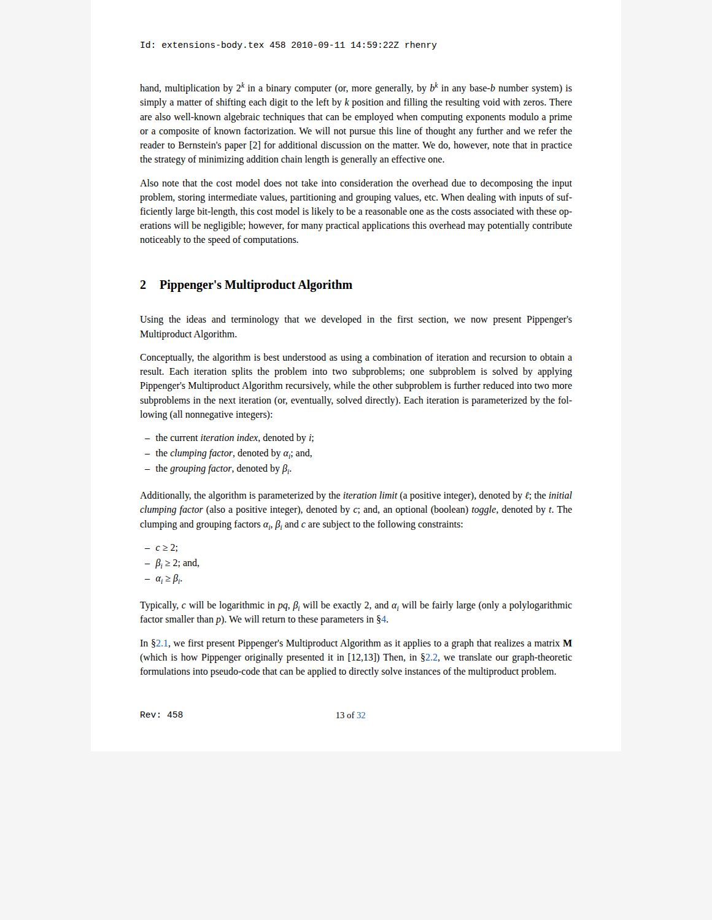Id: extensions-body.tex 458 2010-09-11 14:59:22Z rhenry
hand, multiplication by 2k in a binary computer (or, more generally, by bk in any base-b number system) is simply a matter of shifting each digit to the left by k position and filling the resulting void with zeros. There are also well-known algebraic techniques that can be employed when computing exponents modulo a prime or a composite of known factorization. We will not pursue this line of thought any further and we refer the reader to Bernstein's paper [2] for additional discussion on the matter. We do, however, note that in practice the strategy of minimizing addition chain length is generally an effective one.
Also note that the cost model does not take into consideration the overhead due to decomposing the input problem, storing intermediate values, partitioning and grouping values, etc. When dealing with inputs of sufficiently large bit-length, this cost model is likely to be a reasonable one as the costs associated with these operations will be negligible; however, for many practical applications this overhead may potentially contribute noticeably to the speed of computations.
2 Pippenger's Multiproduct Algorithm
Using the ideas and terminology that we developed in the first section, we now present Pippenger's Multiproduct Algorithm.
Conceptually, the algorithm is best understood as using a combination of iteration and recursion to obtain a result. Each iteration splits the problem into two subproblems; one subproblem is solved by applying Pippenger's Multiproduct Algorithm recursively, while the other subproblem is further reduced into two more subproblems in the next iteration (or, eventually, solved directly). Each iteration is parameterized by the following (all nonnegative integers):
the current iteration index, denoted by i;
the clumping factor, denoted by αi; and,
the grouping factor, denoted by βi.
Additionally, the algorithm is parameterized by the iteration limit (a positive integer), denoted by ℓ; the initial clumping factor (also a positive integer), denoted by c; and, an optional (boolean) toggle, denoted by t. The clumping and grouping factors αi, βi and c are subject to the following constraints:
c ≥ 2;
βi ≥ 2; and,
αi ≥ βi.
Typically, c will be logarithmic in pq, βi will be exactly 2, and αi will be fairly large (only a polylogarithmic factor smaller than p). We will return to these parameters in §4.
In §2.1, we first present Pippenger's Multiproduct Algorithm as it applies to a graph that realizes a matrix M (which is how Pippenger originally presented it in [12,13]) Then, in §2.2, we translate our graph-theoretic formulations into pseudo-code that can be applied to directly solve instances of the multiproduct problem.
Rev: 458
13 of 32